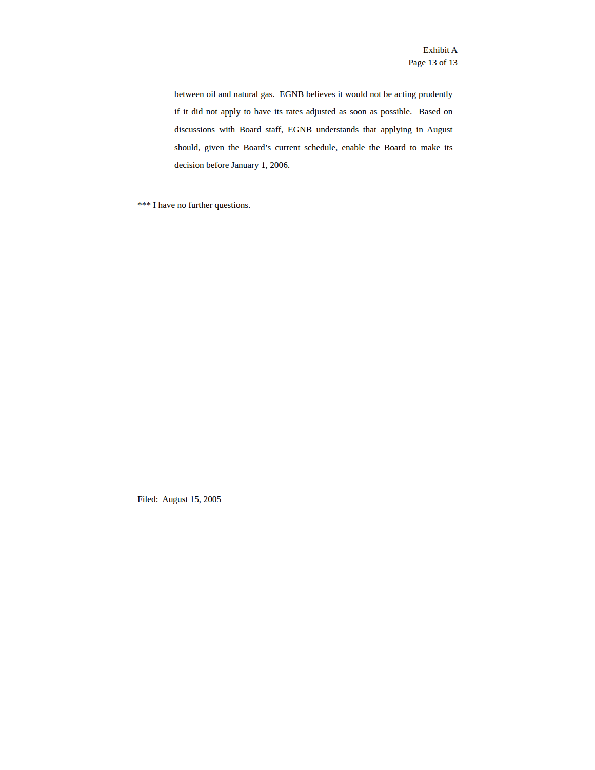Exhibit A
Page 13 of 13
between oil and natural gas. EGNB believes it would not be acting prudently if it did not apply to have its rates adjusted as soon as possible. Based on discussions with Board staff, EGNB understands that applying in August should, given the Board’s current schedule, enable the Board to make its decision before January 1, 2006.
*** I have no further questions.
Filed: August 15, 2005